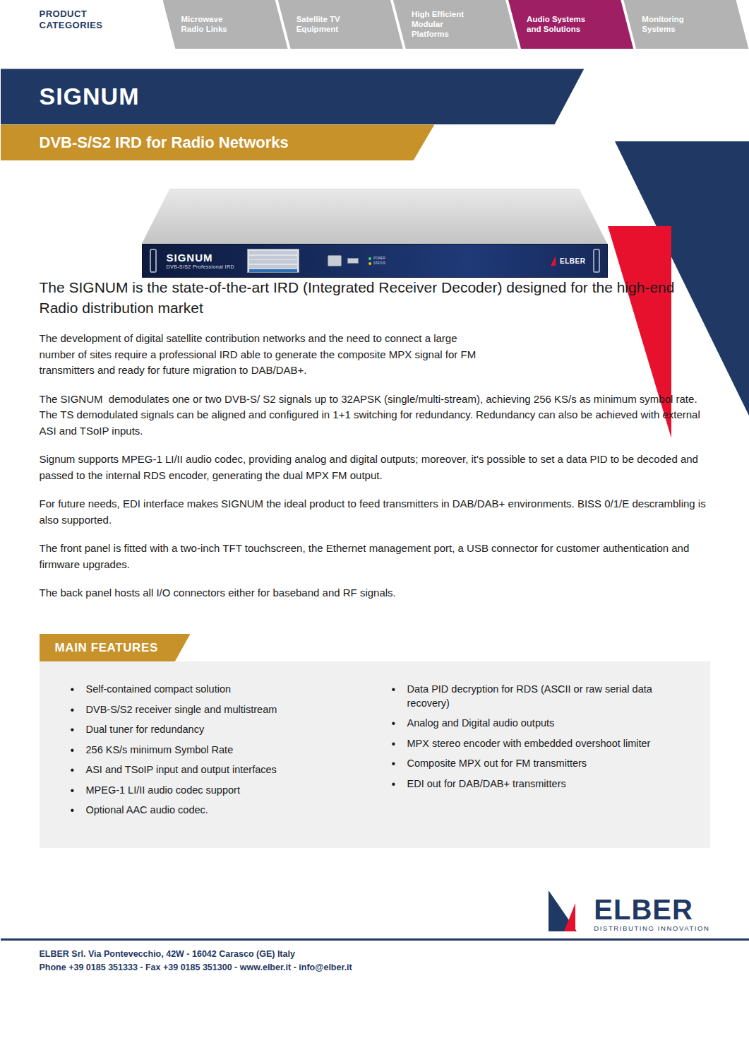Product
Categories
Microwave
Radio Links
Satellite TV
Equipment
High Efficient
Modular
Platforms
Audio Systems
and Solutions
Monitoring
Systems
SIGNUM
DVB-S/S2 IRD for Radio Networks
SIGNUMDVB-S/S2 Professional IRD
POWER
STATUS
ELBER
The SIGNUM is the state-of-the-art IRD (Integrated Receiver Decoder) designed for the high-end Radio distribution market
The development of digital satellite contribution networks and the need to connect a large number of sites require a professional IRD able to generate the composite MPX signal for FM transmitters and ready for future migration to DAB/DAB+.
The SIGNUM demodulates one or two DVB-S/ S2 signals up to 32APSK (single/multi-stream), achieving 256 KS/s as minimum symbol rate. The TS demodulated signals can be aligned and configured in 1+1 switching for redundancy. Redundancy can also be achieved with external ASI and TSoIP inputs.
Signum supports MPEG-1 LI/II audio codec, providing analog and digital outputs; moreover, it's possible to set a data PID to be decoded and passed to the internal RDS encoder, generating the dual MPX FM output.
For future needs, EDI interface makes SIGNUM the ideal product to feed transmitters in DAB/DAB+ environments. BISS 0/1/E descrambling is also supported.
The front panel is fitted with a two-inch TFT touchscreen, the Ethernet management port, a USB connector for customer authentication and firmware upgrades.
The back panel hosts all I/O connectors either for baseband and RF signals.
MAIN FEATURES
Self-contained compact solution
DVB-S/S2 receiver single and multistream
Dual tuner for redundancy
256 KS/s minimum Symbol Rate
ASI and TSoIP input and output interfaces
MPEG-1 LI/II audio codec support
Optional AAC audio codec.
Data PID decryption for RDS (ASCII or raw serial data recovery)
Analog and Digital audio outputs
MPX stereo encoder with embedded overshoot limiter
Composite MPX out for FM transmitters
EDI out for DAB/DAB+ transmitters
ELBER
Distributing Innovation
ELBER Srl. Via Pontevecchio, 42W - 16042 Carasco (GE) Italy
Phone +39 0185 351333 - Fax +39 0185 351300 - www.elber.it - info@elber.it